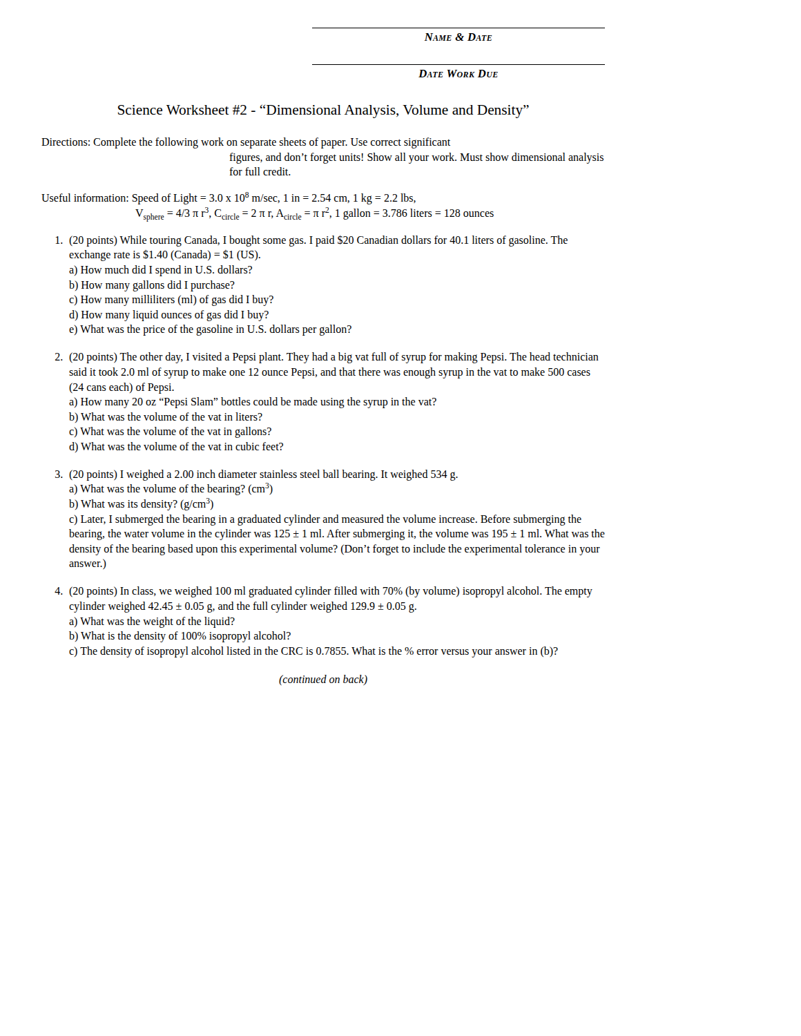Name & Date
Date Work Due
Science Worksheet #2 - “Dimensional Analysis, Volume and Density”
Directions: Complete the following work on separate sheets of paper. Use correct significant figures, and don’t forget units! Show all your work. Must show dimensional analysis for full credit.
Useful information: Speed of Light = 3.0 x 108 m/sec, 1 in = 2.54 cm, 1 kg = 2.2 lbs, Vsphere = 4/3 π r3, Ccircle = 2 π r, Acircle = π r2, 1 gallon = 3.786 liters = 128 ounces
(20 points) While touring Canada, I bought some gas. I paid $20 Canadian dollars for 40.1 liters of gasoline. The exchange rate is $1.40 (Canada) = $1 (US).
a) How much did I spend in U.S. dollars?
b) How many gallons did I purchase?
c) How many milliliters (ml) of gas did I buy?
d) How many liquid ounces of gas did I buy?
e) What was the price of the gasoline in U.S. dollars per gallon?
(20 points) The other day, I visited a Pepsi plant. They had a big vat full of syrup for making Pepsi. The head technician said it took 2.0 ml of syrup to make one 12 ounce Pepsi, and that there was enough syrup in the vat to make 500 cases (24 cans each) of Pepsi.
a) How many 20 oz “Pepsi Slam” bottles could be made using the syrup in the vat?
b) What was the volume of the vat in liters?
c) What was the volume of the vat in gallons?
d) What was the volume of the vat in cubic feet?
(20 points) I weighed a 2.00 inch diameter stainless steel ball bearing. It weighed 534 g.
a) What was the volume of the bearing? (cm3)
b) What was its density? (g/cm3)
c) Later, I submerged the bearing in a graduated cylinder and measured the volume increase. Before submerging the bearing, the water volume in the cylinder was 125 ± 1 ml. After submerging it, the volume was 195 ± 1 ml. What was the density of the bearing based upon this experimental volume? (Don’t forget to include the experimental tolerance in your answer.)
(20 points) In class, we weighed 100 ml graduated cylinder filled with 70% (by volume) isopropyl alcohol. The empty cylinder weighed 42.45 ± 0.05 g, and the full cylinder weighed 129.9 ± 0.05 g.
a) What was the weight of the liquid?
b) What is the density of 100% isopropyl alcohol?
c) The density of isopropyl alcohol listed in the CRC is 0.7855. What is the % error versus your answer in (b)?
(continued on back)